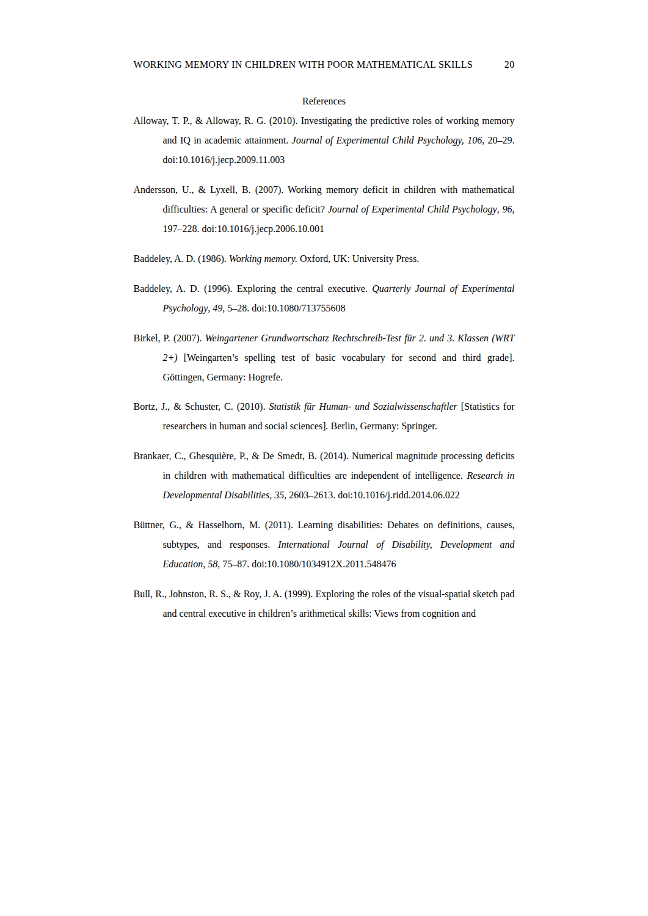Working Memory in Children with Poor Mathematical Skills 20
References
Alloway, T. P., & Alloway, R. G. (2010). Investigating the predictive roles of working memory and IQ in academic attainment. Journal of Experimental Child Psychology, 106, 20–29. doi:10.1016/j.jecp.2009.11.003
Andersson, U., & Lyxell, B. (2007). Working memory deficit in children with mathematical difficulties: A general or specific deficit? Journal of Experimental Child Psychology, 96, 197–228. doi:10.1016/j.jecp.2006.10.001
Baddeley, A. D. (1986). Working memory. Oxford, UK: University Press.
Baddeley, A. D. (1996). Exploring the central executive. Quarterly Journal of Experimental Psychology, 49, 5–28. doi:10.1080/713755608
Birkel, P. (2007). Weingartener Grundwortschatz Rechtschreib-Test für 2. und 3. Klassen (WRT 2+) [Weingarten’s spelling test of basic vocabulary for second and third grade]. Göttingen, Germany: Hogrefe.
Bortz, J., & Schuster, C. (2010). Statistik für Human- und Sozialwissenschaftler [Statistics for researchers in human and social sciences]. Berlin, Germany: Springer.
Brankaer, C., Ghesquière, P., & De Smedt, B. (2014). Numerical magnitude processing deficits in children with mathematical difficulties are independent of intelligence. Research in Developmental Disabilities, 35, 2603–2613. doi:10.1016/j.ridd.2014.06.022
Büttner, G., & Hasselhorn, M. (2011). Learning disabilities: Debates on definitions, causes, subtypes, and responses. International Journal of Disability, Development and Education, 58, 75–87. doi:10.1080/1034912X.2011.548476
Bull, R., Johnston, R. S., & Roy, J. A. (1999). Exploring the roles of the visual-spatial sketch pad and central executive in children’s arithmetical skills: Views from cognition and